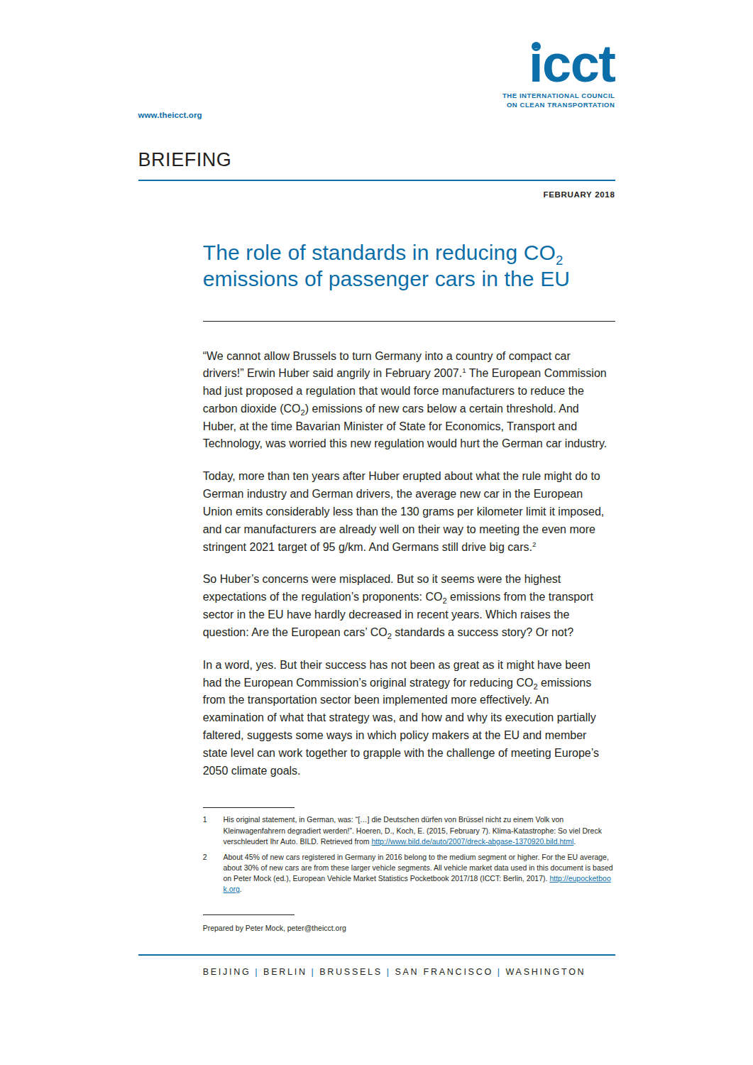www.theicct.org
icct
THE INTERNATIONAL COUNCIL
ON CLEAN TRANSPORTATION
BRIEFING
FEBRUARY 2018
The role of standards in reducing CO2
emissions of passenger cars in the EU
“We cannot allow Brussels to turn Germany into a country of compact car drivers!” Erwin Huber said angrily in February 2007.1 The European Commission had just proposed a regulation that would force manufacturers to reduce the carbon dioxide (CO2) emissions of new cars below a certain threshold. And Huber, at the time Bavarian Minister of State for Economics, Transport and Technology, was worried this new regulation would hurt the German car industry.
Today, more than ten years after Huber erupted about what the rule might do to German industry and German drivers, the average new car in the European Union emits considerably less than the 130 grams per kilometer limit it imposed, and car manufacturers are already well on their way to meeting the even more stringent 2021 target of 95 g/km. And Germans still drive big cars.2
So Huber’s concerns were misplaced. But so it seems were the highest expectations of the regulation’s proponents: CO2 emissions from the transport sector in the EU have hardly decreased in recent years. Which raises the question: Are the European cars’ CO2 standards a success story? Or not?
In a word, yes. But their success has not been as great as it might have been had the European Commission’s original strategy for reducing CO2 emissions from the transportation sector been implemented more effectively. An examination of what that strategy was, and how and why its execution partially faltered, suggests some ways in which policy makers at the EU and member state level can work together to grapple with the challenge of meeting Europe’s 2050 climate goals.
His original statement, in German, was: “[…] die Deutschen dürfen von Brüssel nicht zu einem Volk von Kleinwagenfahrern degradiert werden!”. Hoeren, D., Koch, E. (2015, February 7). Klima-Katastrophe: So viel Dreck verschleudert Ihr Auto. BILD. Retrieved from http://www.bild.de/auto/2007/dreck-abgase-1370920.bild.html.
About 45% of new cars registered in Germany in 2016 belong to the medium segment or higher. For the EU average, about 30% of new cars are from these larger vehicle segments. All vehicle market data used in this document is based on Peter Mock (ed.), European Vehicle Market Statistics Pocketbook 2017/18 (ICCT: Berlin, 2017). http://eupocketbook.org.
Prepared by Peter Mock, peter@theicct.org
BEIJING|BERLIN|BRUSSELS|SAN FRANCISCO|WASHINGTON